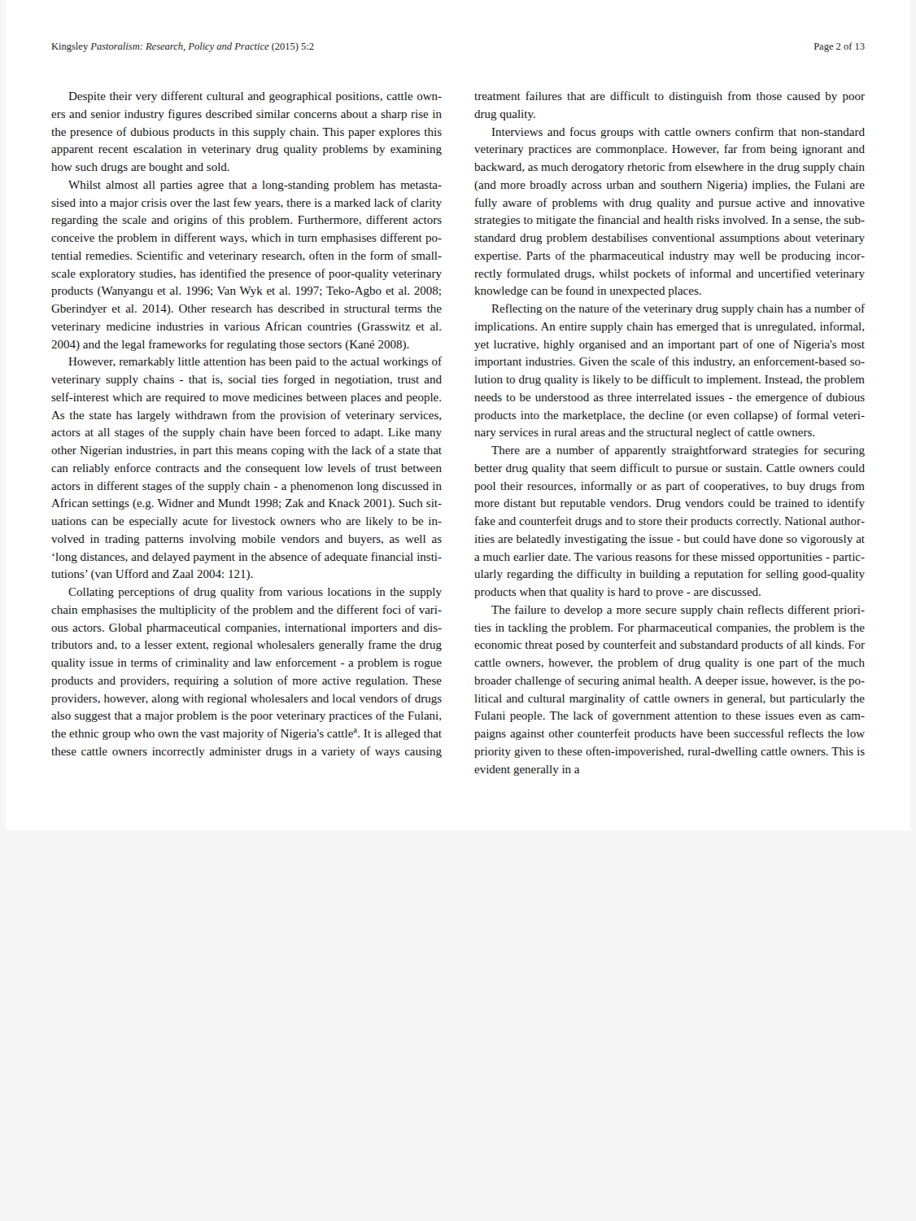Kingsley Pastoralism: Research, Policy and Practice (2015) 5:2 Page 2 of 13
Despite their very different cultural and geographical positions, cattle owners and senior industry figures described similar concerns about a sharp rise in the presence of dubious products in this supply chain. This paper explores this apparent recent escalation in veterinary drug quality problems by examining how such drugs are bought and sold.
Whilst almost all parties agree that a long-standing problem has metastasised into a major crisis over the last few years, there is a marked lack of clarity regarding the scale and origins of this problem. Furthermore, different actors conceive the problem in different ways, which in turn emphasises different potential remedies. Scientific and veterinary research, often in the form of small-scale exploratory studies, has identified the presence of poor-quality veterinary products (Wanyangu et al. 1996; Van Wyk et al. 1997; Teko-Agbo et al. 2008; Gberindyer et al. 2014). Other research has described in structural terms the veterinary medicine industries in various African countries (Grasswitz et al. 2004) and the legal frameworks for regulating those sectors (Kané 2008).
However, remarkably little attention has been paid to the actual workings of veterinary supply chains - that is, social ties forged in negotiation, trust and self-interest which are required to move medicines between places and people. As the state has largely withdrawn from the provision of veterinary services, actors at all stages of the supply chain have been forced to adapt. Like many other Nigerian industries, in part this means coping with the lack of a state that can reliably enforce contracts and the consequent low levels of trust between actors in different stages of the supply chain - a phenomenon long discussed in African settings (e.g. Widner and Mundt 1998; Zak and Knack 2001). Such situations can be especially acute for livestock owners who are likely to be involved in trading patterns involving mobile vendors and buyers, as well as ‘long distances, and delayed payment in the absence of adequate financial institutions’ (van Ufford and Zaal 2004: 121).
Collating perceptions of drug quality from various locations in the supply chain emphasises the multiplicity of the problem and the different foci of various actors. Global pharmaceutical companies, international importers and distributors and, to a lesser extent, regional wholesalers generally frame the drug quality issue in terms of criminality and law enforcement - a problem is rogue products and providers, requiring a solution of more active regulation. These providers, however, along with regional wholesalers and local vendors of drugs also suggest that a major problem is the poor veterinary practices of the Fulani, the ethnic group who own the vast majority of Nigeria's cattlea. It is alleged that these cattle owners incorrectly administer drugs in a variety of ways causing treatment failures that are difficult to distinguish from those caused by poor drug quality.
Interviews and focus groups with cattle owners confirm that non-standard veterinary practices are commonplace. However, far from being ignorant and backward, as much derogatory rhetoric from elsewhere in the drug supply chain (and more broadly across urban and southern Nigeria) implies, the Fulani are fully aware of problems with drug quality and pursue active and innovative strategies to mitigate the financial and health risks involved. In a sense, the substandard drug problem destabilises conventional assumptions about veterinary expertise. Parts of the pharmaceutical industry may well be producing incorrectly formulated drugs, whilst pockets of informal and uncertified veterinary knowledge can be found in unexpected places.
Reflecting on the nature of the veterinary drug supply chain has a number of implications. An entire supply chain has emerged that is unregulated, informal, yet lucrative, highly organised and an important part of one of Nigeria's most important industries. Given the scale of this industry, an enforcement-based solution to drug quality is likely to be difficult to implement. Instead, the problem needs to be understood as three interrelated issues - the emergence of dubious products into the marketplace, the decline (or even collapse) of formal veterinary services in rural areas and the structural neglect of cattle owners.
There are a number of apparently straightforward strategies for securing better drug quality that seem difficult to pursue or sustain. Cattle owners could pool their resources, informally or as part of cooperatives, to buy drugs from more distant but reputable vendors. Drug vendors could be trained to identify fake and counterfeit drugs and to store their products correctly. National authorities are belatedly investigating the issue - but could have done so vigorously at a much earlier date. The various reasons for these missed opportunities - particularly regarding the difficulty in building a reputation for selling good-quality products when that quality is hard to prove - are discussed.
The failure to develop a more secure supply chain reflects different priorities in tackling the problem. For pharmaceutical companies, the problem is the economic threat posed by counterfeit and substandard products of all kinds. For cattle owners, however, the problem of drug quality is one part of the much broader challenge of securing animal health. A deeper issue, however, is the political and cultural marginality of cattle owners in general, but particularly the Fulani people. The lack of government attention to these issues even as campaigns against other counterfeit products have been successful reflects the low priority given to these often-impoverished, rural-dwelling cattle owners. This is evident generally in a